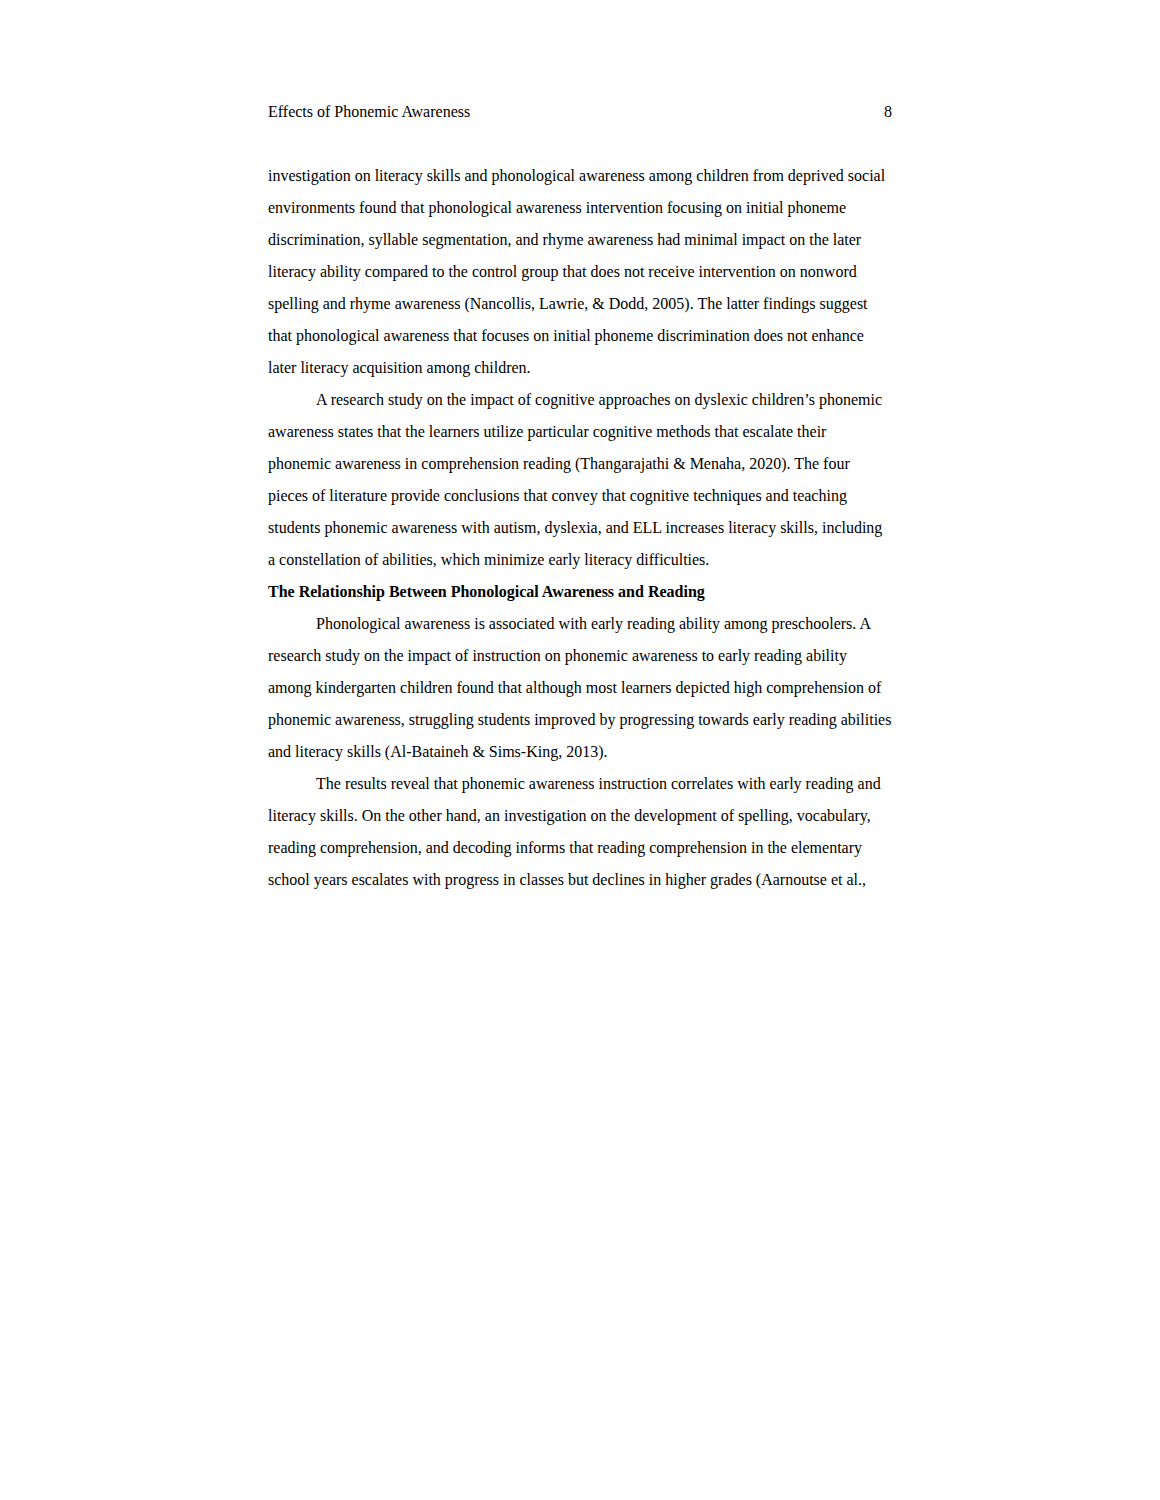Effects of Phonemic Awareness 8
investigation on literacy skills and phonological awareness among children from deprived social environments found that phonological awareness intervention focusing on initial phoneme discrimination, syllable segmentation, and rhyme awareness had minimal impact on the later literacy ability compared to the control group that does not receive intervention on nonword spelling and rhyme awareness (Nancollis, Lawrie, & Dodd, 2005). The latter findings suggest that phonological awareness that focuses on initial phoneme discrimination does not enhance later literacy acquisition among children.
A research study on the impact of cognitive approaches on dyslexic children’s phonemic awareness states that the learners utilize particular cognitive methods that escalate their phonemic awareness in comprehension reading (Thangarajathi & Menaha, 2020). The four pieces of literature provide conclusions that convey that cognitive techniques and teaching students phonemic awareness with autism, dyslexia, and ELL increases literacy skills, including a constellation of abilities, which minimize early literacy difficulties.
The Relationship Between Phonological Awareness and Reading
Phonological awareness is associated with early reading ability among preschoolers. A research study on the impact of instruction on phonemic awareness to early reading ability among kindergarten children found that although most learners depicted high comprehension of phonemic awareness, struggling students improved by progressing towards early reading abilities and literacy skills (Al-Bataineh & Sims-King, 2013).
The results reveal that phonemic awareness instruction correlates with early reading and literacy skills. On the other hand, an investigation on the development of spelling, vocabulary, reading comprehension, and decoding informs that reading comprehension in the elementary school years escalates with progress in classes but declines in higher grades (Aarnoutse et al.,